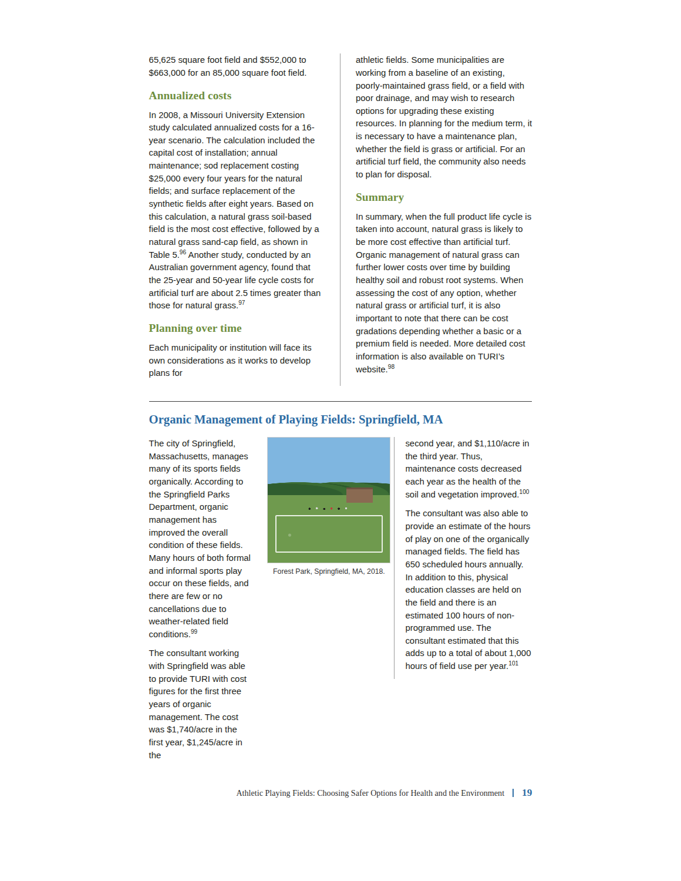65,625 square foot field and $552,000 to $663,000 for an 85,000 square foot field.
Annualized costs
In 2008, a Missouri University Extension study calculated annualized costs for a 16-year scenario. The calculation included the capital cost of installation; annual maintenance; sod replacement costing $25,000 every four years for the natural fields; and surface replacement of the synthetic fields after eight years. Based on this calculation, a natural grass soil-based field is the most cost effective, followed by a natural grass sand-cap field, as shown in Table 5.96 Another study, conducted by an Australian government agency, found that the 25-year and 50-year life cycle costs for artificial turf are about 2.5 times greater than those for natural grass.97
Planning over time
Each municipality or institution will face its own considerations as it works to develop plans for
athletic fields. Some municipalities are working from a baseline of an existing, poorly-maintained grass field, or a field with poor drainage, and may wish to research options for upgrading these existing resources. In planning for the medium term, it is necessary to have a maintenance plan, whether the field is grass or artificial. For an artificial turf field, the community also needs to plan for disposal.
Summary
In summary, when the full product life cycle is taken into account, natural grass is likely to be more cost effective than artificial turf. Organic management of natural grass can further lower costs over time by building healthy soil and robust root systems. When assessing the cost of any option, whether natural grass or artificial turf, it is also important to note that there can be cost gradations depending whether a basic or a premium field is needed. More detailed cost information is also available on TURI’s website.98
Organic Management of Playing Fields: Springfield, MA
The city of Springfield, Massachusetts, manages many of its sports fields organically. According to the Springfield Parks Department, organic management has improved the overall condition of these fields. Many hours of both formal and informal sports play occur on these fields, and there are few or no cancellations due to weather-related field conditions.99
The consultant working with Springfield was able to provide TURI with cost figures for the first three years of organic management. The cost was $1,740/acre in the first year, $1,245/acre in the
Forest Park, Springfield, MA, 2018.
second year, and $1,110/acre in the third year. Thus, maintenance costs decreased each year as the health of the soil and vegetation improved.100
The consultant was also able to provide an estimate of the hours of play on one of the organically managed fields. The field has 650 scheduled hours annually. In addition to this, physical education classes are held on the field and there is an estimated 100 hours of non-programmed use. The consultant estimated that this adds up to a total of about 1,000 hours of field use per year.101
Athletic Playing Fields: Choosing Safer Options for Health and the Environment 19